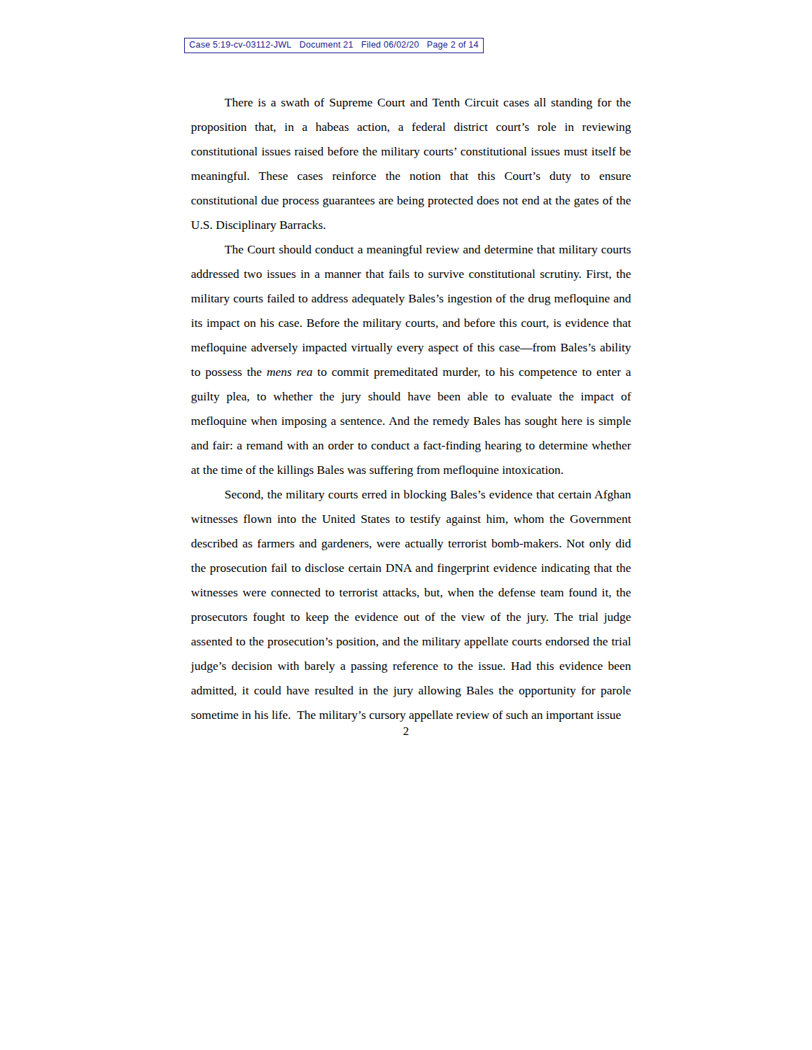Case 5:19-cv-03112-JWL Document 21 Filed 06/02/20 Page 2 of 14
There is a swath of Supreme Court and Tenth Circuit cases all standing for the proposition that, in a habeas action, a federal district court’s role in reviewing constitutional issues raised before the military courts’ constitutional issues must itself be meaningful. These cases reinforce the notion that this Court’s duty to ensure constitutional due process guarantees are being protected does not end at the gates of the U.S. Disciplinary Barracks.
The Court should conduct a meaningful review and determine that military courts addressed two issues in a manner that fails to survive constitutional scrutiny. First, the military courts failed to address adequately Bales’s ingestion of the drug mefloquine and its impact on his case. Before the military courts, and before this court, is evidence that mefloquine adversely impacted virtually every aspect of this case—from Bales’s ability to possess the mens rea to commit premeditated murder, to his competence to enter a guilty plea, to whether the jury should have been able to evaluate the impact of mefloquine when imposing a sentence. And the remedy Bales has sought here is simple and fair: a remand with an order to conduct a fact-finding hearing to determine whether at the time of the killings Bales was suffering from mefloquine intoxication.
Second, the military courts erred in blocking Bales’s evidence that certain Afghan witnesses flown into the United States to testify against him, whom the Government described as farmers and gardeners, were actually terrorist bomb-makers. Not only did the prosecution fail to disclose certain DNA and fingerprint evidence indicating that the witnesses were connected to terrorist attacks, but, when the defense team found it, the prosecutors fought to keep the evidence out of the view of the jury. The trial judge assented to the prosecution’s position, and the military appellate courts endorsed the trial judge’s decision with barely a passing reference to the issue. Had this evidence been admitted, it could have resulted in the jury allowing Bales the opportunity for parole sometime in his life. The military’s cursory appellate review of such an important issue
2